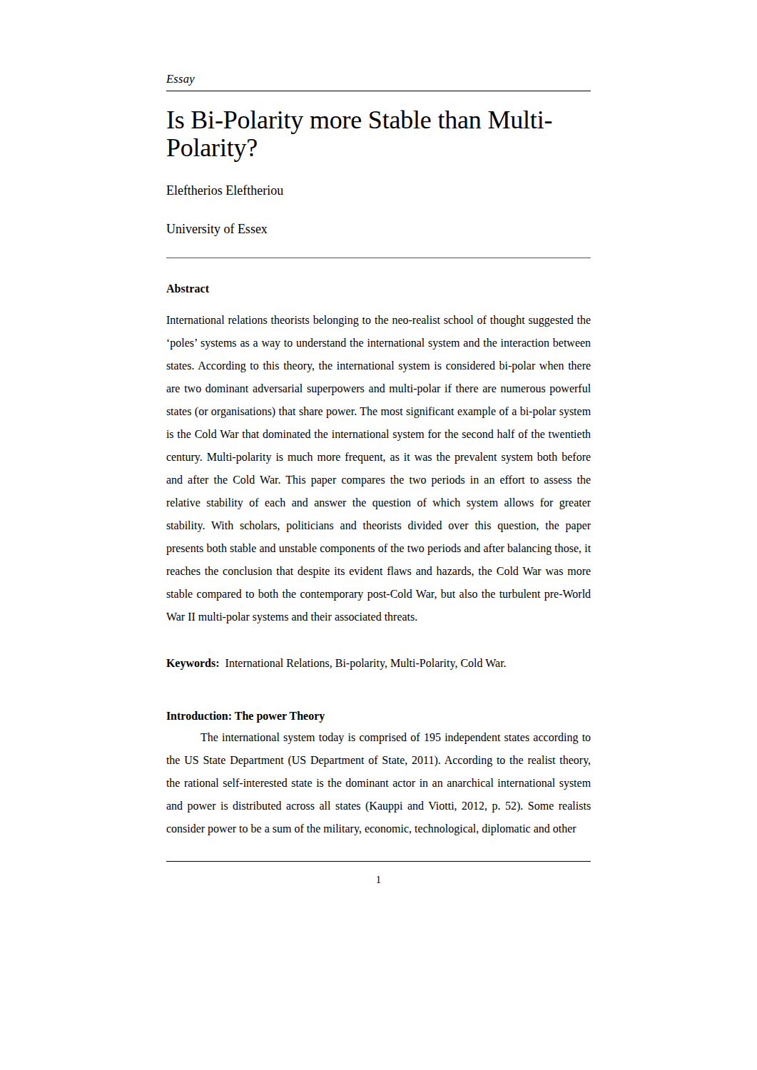Essay
Is Bi-Polarity more Stable than Multi-Polarity?
Eleftherios Eleftheriou
University of Essex
Abstract
International relations theorists belonging to the neo-realist school of thought suggested the ‘poles’ systems as a way to understand the international system and the interaction between states. According to this theory, the international system is considered bi-polar when there are two dominant adversarial superpowers and multi-polar if there are numerous powerful states (or organisations) that share power. The most significant example of a bi-polar system is the Cold War that dominated the international system for the second half of the twentieth century. Multi-polarity is much more frequent, as it was the prevalent system both before and after the Cold War. This paper compares the two periods in an effort to assess the relative stability of each and answer the question of which system allows for greater stability. With scholars, politicians and theorists divided over this question, the paper presents both stable and unstable components of the two periods and after balancing those, it reaches the conclusion that despite its evident flaws and hazards, the Cold War was more stable compared to both the contemporary post-Cold War, but also the turbulent pre-World War II multi-polar systems and their associated threats.
Keywords: International Relations, Bi-polarity, Multi-Polarity, Cold War.
Introduction: The power Theory
The international system today is comprised of 195 independent states according to the US State Department (US Department of State, 2011). According to the realist theory, the rational self-interested state is the dominant actor in an anarchical international system and power is distributed across all states (Kauppi and Viotti, 2012, p. 52). Some realists consider power to be a sum of the military, economic, technological, diplomatic and other
1